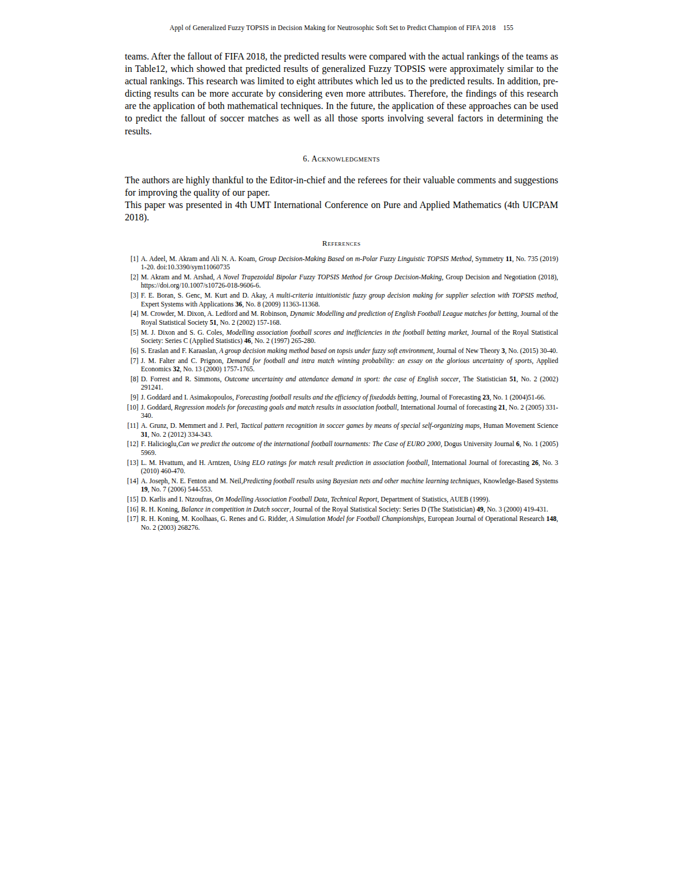Appl of Generalized Fuzzy TOPSIS in Decision Making for Neutrosophic Soft Set to Predict Champion of FIFA 2018155
teams. After the fallout of FIFA 2018, the predicted results were compared with the actual rankings of the teams as in Table12, which showed that predicted results of generalized Fuzzy TOPSIS were approximately similar to the actual rankings. This research was limited to eight attributes which led us to the predicted results. In addition, predicting results can be more accurate by considering even more attributes. Therefore, the findings of this research are the application of both mathematical techniques. In the future, the application of these approaches can be used to predict the fallout of soccer matches as well as all those sports involving several factors in determining the results.
6. Acknowledgments
The authors are highly thankful to the Editor-in-chief and the referees for their valuable comments and suggestions for improving the quality of our paper.
This paper was presented in 4th UMT International Conference on Pure and Applied Mathematics (4th UICPAM 2018).
References
[1] A. Adeel, M. Akram and Ali N. A. Koam, Group Decision-Making Based on m-Polar Fuzzy Linguistic TOPSIS Method, Symmetry 11, No. 735 (2019) 1-20. doi:10.3390/sym11060735
[2] M. Akram and M. Arshad, A Novel Trapezoidal Bipolar Fuzzy TOPSIS Method for Group Decision-Making, Group Decision and Negotiation (2018), https://doi.org/10.1007/s10726-018-9606-6.
[3] F. E. Boran, S. Genc, M. Kurt and D. Akay, A multi-criteria intuitionistic fuzzy group decision making for supplier selection with TOPSIS method, Expert Systems with Applications 36, No. 8 (2009) 11363-11368.
[4] M. Crowder, M. Dixon, A. Ledford and M. Robinson, Dynamic Modelling and prediction of English Football League matches for betting, Journal of the Royal Statistical Society 51, No. 2 (2002) 157-168.
[5] M. J. Dixon and S. G. Coles, Modelling association football scores and inefficiencies in the football betting market, Journal of the Royal Statistical Society: Series C (Applied Statistics) 46, No. 2 (1997) 265-280.
[6] S. Eraslan and F. Karaaslan, A group decision making method based on topsis under fuzzy soft environment, Journal of New Theory 3, No. (2015) 30-40.
[7] J. M. Falter and C. Prignon, Demand for football and intra match winning probability: an essay on the glorious uncertainty of sports, Applied Economics 32, No. 13 (2000) 1757-1765.
[8] D. Forrest and R. Simmons, Outcome uncertainty and attendance demand in sport: the case of English soccer, The Statistician 51, No. 2 (2002) 291241.
[9] J. Goddard and I. Asimakopoulos, Forecasting football results and the efficiency of fixedodds betting, Journal of Forecasting 23, No. 1 (2004)51-66.
[10] J. Goddard, Regression models for forecasting goals and match results in association football, International Journal of forecasting 21, No. 2 (2005) 331-340.
[11] A. Grunz, D. Memmert and J. Perl, Tactical pattern recognition in soccer games by means of special self-organizing maps, Human Movement Science 31, No. 2 (2012) 334-343.
[12] F. Halicioglu,Can we predict the outcome of the international football tournaments: The Case of EURO 2000, Dogus University Journal 6, No. 1 (2005) 5969.
[13] L. M. Hvattum, and H. Arntzen, Using ELO ratings for match result prediction in association football, International Journal of forecasting 26, No. 3 (2010) 460-470.
[14] A. Joseph, N. E. Fenton and M. Neil,Predicting football results using Bayesian nets and other machine learning techniques, Knowledge-Based Systems 19, No. 7 (2006) 544-553.
[15] D. Karlis and I. Ntzoufras, On Modelling Association Football Data, Technical Report, Department of Statistics, AUEB (1999).
[16] R. H. Koning, Balance in competition in Dutch soccer, Journal of the Royal Statistical Society: Series D (The Statistician) 49, No. 3 (2000) 419-431.
[17] R. H. Koning, M. Koolhaas, G. Renes and G. Ridder, A Simulation Model for Football Championships, European Journal of Operational Research 148, No. 2 (2003) 268276.